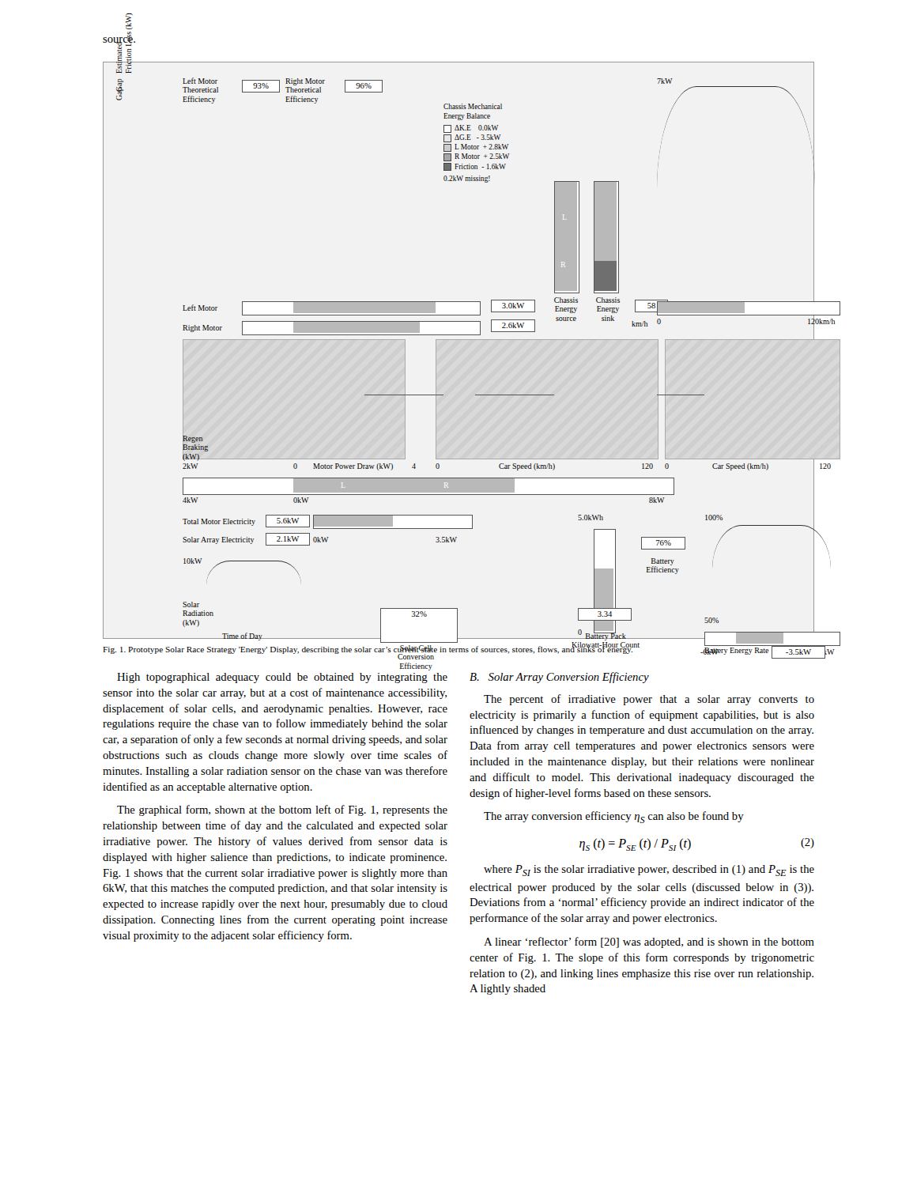source.
Left Motor
Theoretical
Efficiency
93%
Right Motor
Theoretical
Efficiency
96%
Chassis Mechanical
Energy Balance
ΔK.E 0.0kW
ΔG.E - 3.5kW
L Motor + 2.8kW
R Motor + 2.5kW
Friction - 1.6kW
0.2kW missing!
7kW
Estimated
Friction Loss (kW)
Car Speed
L
R
Chassis
Energy
source
Chassis
Energy
sink
58
km/h
Left Motor
3.0kW
Right Motor
2.6kW
0
120km/h
Gap
Regen
Braking
(kW)
2kW
0
Motor Power Draw (kW)
4
0
Car Speed (km/h)
120
Gap
0
Car Speed (km/h)
120
L
R
4kW
0kW
8kW
Total Motor Electricity
5.6kW
Solar Array Electricity
2.1kW
0kW
3.5kW
10kW
Solar
Radiation
(kW)
Time of Day
32%
Solar Cell
Conversion
Efficiency
5.0kWh
0
3.34
Battery Pack
Kilowatt-Hour Count
76%
Battery
Efficiency
100%
50%
-6kW
0kW
6kW
-3.5kW
Battery Energy Rate
Fig. 1. Prototype Solar Race Strategy 'Energy' Display, describing the solar car’s current state in terms of sources, stores, flows, and sinks of energy.
High topographical adequacy could be obtained by integrating the sensor into the solar car array, but at a cost of maintenance accessibility, displacement of solar cells, and aerodynamic penalties. However, race regulations require the chase van to follow immediately behind the solar car, a separation of only a few seconds at normal driving speeds, and solar obstructions such as clouds change more slowly over time scales of minutes. Installing a solar radiation sensor on the chase van was therefore identified as an acceptable alternative option.
The graphical form, shown at the bottom left of Fig. 1, represents the relationship between time of day and the calculated and expected solar irradiative power. The history of values derived from sensor data is displayed with higher salience than predictions, to indicate prominence. Fig. 1 shows that the current solar irradiative power is slightly more than 6kW, that this matches the computed prediction, and that solar intensity is expected to increase rapidly over the next hour, presumably due to cloud dissipation. Connecting lines from the current operating point increase visual proximity to the adjacent solar efficiency form.
B. Solar Array Conversion Efficiency
The percent of irradiative power that a solar array converts to electricity is primarily a function of equipment capabilities, but is also influenced by changes in temperature and dust accumulation on the array. Data from array cell temperatures and power electronics sensors were included in the maintenance display, but their relations were nonlinear and difficult to model. This derivational inadequacy discouraged the design of higher-level forms based on these sensors.
The array conversion efficiency ηS can also be found by
ηS (t) = PSE (t) / PSI (t) (2)
where PSI is the solar irradiative power, described in (1) and PSE is the electrical power produced by the solar cells (discussed below in (3)). Deviations from a ‘normal’ efficiency provide an indirect indicator of the performance of the solar array and power electronics.
A linear ‘reflector’ form [20] was adopted, and is shown in the bottom center of Fig. 1. The slope of this form corresponds by trigonometric relation to (2), and linking lines emphasize this rise over run relationship. A lightly shaded